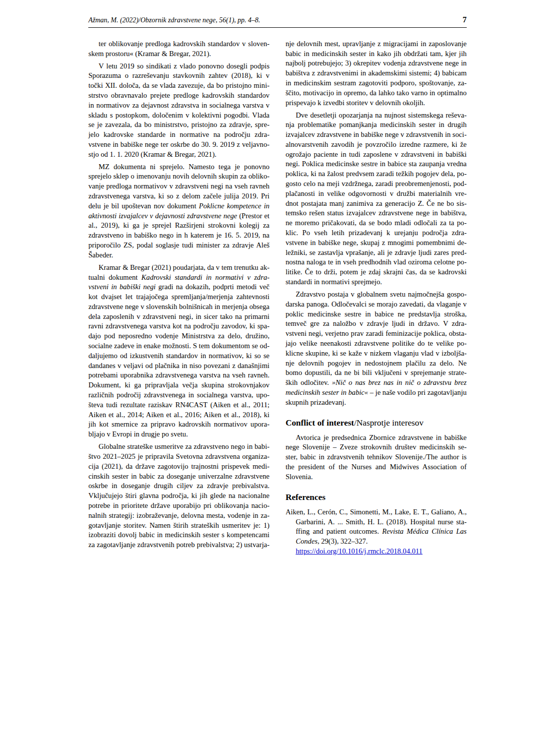Ažman, M. (2022)/Obzornik zdravstvene nege, 56(1), pp. 4–8. 7
ter oblikovanje predloga kadrovskih standardov v slovenskem prostoru« (Kramar & Bregar, 2021).
V letu 2019 so sindikati z vlado ponovno dosegli podpis Sporazuma o razreševanju stavkovnih zahtev (2018), ki v točki XII. določa, da se vlada zavezuje, da bo pristojno ministrstvo obravnavalo prejete predloge kadrovskih standardov in normativov za dejavnost zdravstva in socialnega varstva v skladu s postopkom, določenim v kolektivni pogodbi. Vlada se je zavezala, da bo ministrstvo, pristojno za zdravje, sprejelo kadrovske standarde in normative na področju zdravstvene in babiške nege ter oskrbe do 30. 9. 2019 z veljavnostjo od 1. 1. 2020 (Kramar & Bregar, 2021).
MZ dokumenta ni sprejelo. Namesto tega je ponovno sprejelo sklep o imenovanju novih delovnih skupin za oblikovanje predloga normativov v zdravstveni negi na vseh ravneh zdravstvenega varstva, ki so z delom začele julija 2019. Pri delu je bil upoštevan nov dokument Poklicne kompetence in aktivnosti izvajalcev v dejavnosti zdravstvene nege (Prestor et al., 2019), ki ga je sprejel Razširjeni strokovni kolegij za zdravstveno in babiško nego in h katerem je 16. 5. 2019, na priporočilo ZS, podal soglasje tudi minister za zdravje Aleš Šabeder.
Kramar & Bregar (2021) poudarjata, da v tem trenutku aktualni dokument Kadrovski standardi in normativi v zdravstveni in babiški negi gradi na dokazih, podprti metodi več kot dvajset let trajajočega spremljanja/merjenja zahtevnosti zdravstvene nege v slovenskih bolnišnicah in merjenja obsega dela zaposlenih v zdravstveni negi, in sicer tako na primarni ravni zdravstvenega varstva kot na področju zavodov, ki spadajo pod neposredno vodenje Ministrstva za delo, družino, socialne zadeve in enake možnosti. S tem dokumentom se oddaljujemo od izkustvenih standardov in normativov, ki so se dandanes v veljavi od plačnika in niso povezani z današnjimi potrebami uporabnika zdravstvenega varstva na vseh ravneh. Dokument, ki ga pripravljala večja skupina strokovnjakov različnih področij zdravstvenega in socialnega varstva, upošteva tudi rezultate raziskav RN4CAST (Aiken et al., 2011; Aiken et al., 2014; Aiken et al., 2016; Aiken et al., 2018), ki jih kot smernice za pripravo kadrovskih normativov uporabljajo v Evropi in drugje po svetu.
Globalne strateške usmeritve za zdravstveno nego in babištvo 2021–2025 je pripravila Svetovna zdravstvena organizacija (2021), da države zagotovijo trajnostni prispevek medicinskih sester in babic za doseganje univerzalne zdravstvene oskrbe in doseganje drugih ciljev za zdravje prebivalstva. Vključujejo štiri glavna področja, ki jih glede na nacionalne potrebe in prioritete države uporabijo pri oblikovanja nacionalnih strategij: izobraževanje, delovna mesta, vodenje in zagotavljanje storitev. Namen štirih strateških usmeritev je: 1) izobraziti dovolj babic in medicinskih sester s kompetencami za zagotavljanje zdravstvenih potreb prebivalstva; 2) ustvarjanje delovnih mest, upravljanje z migracijami in zaposlovanje babic in medicinskih sester in kako jih obdržati tam, kjer jih najbolj potrebujejo; 3) okrepitev vodenja zdravstvene nege in babištva z zdravstvenimi in akademskimi sistemi; 4) babicam in medicinskim sestram zagotoviti podporo, spoštovanje, zaščito, motivacijo in opremo, da lahko tako varno in optimalno prispevajo k izvedbi storitev v delovnih okoljih.
Dve desetletji opozarjanja na nujnost sistemskega reševanja problematike pomanjkanja medicinskih sester in drugih izvajalcev zdravstvene in babiške nege v zdravstvenih in socialnovarstvenih zavodih je povzročilo izredne razmere, ki že ogrožajo paciente in tudi zaposlene v zdravstveni in babiški negi. Poklica medicinske sestre in babice sta zaupanja vredna poklica, ki na žalost predvsem zaradi težkih pogojev dela, pogosto celo na meji vzdržnega, zaradi preobremenjenosti, podplačanosti in velike odgovornosti v družbi materialnih vrednot postajata manj zanimiva za generacijo Z. Če ne bo sistemsko rešen status izvajalcev zdravstvene nege in babištva, ne moremo pričakovati, da se bodo mladi odločali za ta poklic. Po vseh letih prizadevanj k urejanju področja zdravstvene in babiške nege, skupaj z mnogimi pomembnimi deležniki, se zastavlja vprašanje, ali je zdravje ljudi zares prednostna naloga te in vseh predhodnih vlad oziroma celotne politike. Če to drži, potem je zdaj skrajni čas, da se kadrovski standardi in normativi sprejmejo.
Zdravstvo postaja v globalnem svetu najmočnejša gospodarska panoga. Odločevalci se morajo zavedati, da vlaganje v poklic medicinske sestre in babice ne predstavlja stroška, temveč gre za naložbo v zdravje ljudi in državo. V zdravstveni negi, verjetno prav zaradi feminizacije poklica, obstajajo velike neenakosti zdravstvene politike do te velike poklicne skupine, ki se kaže v nizkem vlaganju vlad v izboljšanje delovnih pogojev in nedostojnem plačilu za delo. Ne bomo dopustili, da ne bi bili vključeni v sprejemanje strateških odločitev. »Nič o nas brez nas in nič o zdravstvu brez medicinskih sester in babic« – je naše vodilo pri zagotavljanju skupnih prizadevanj.
Conflict of interest/Nasprotje interesov
Avtorica je predsednica Zbornice zdravstvene in babiške nege Slovenije – Zveze strokovnih društev medicinskih sester, babic in zdravstvenih tehnikov Slovenije./The author is the president of the Nurses and Midwives Association of Slovenia.
References
Aiken, L., Cerón, C., Simonetti, M., Lake, E. T., Galiano, A., Garbarini, A. ... Smith, H. L. (2018). Hospital nurse staffing and patient outcomes. Revista Médica Clínica Las Condes, 29(3), 322–327.
https://doi.org/10.1016/j.rmclc.2018.04.011